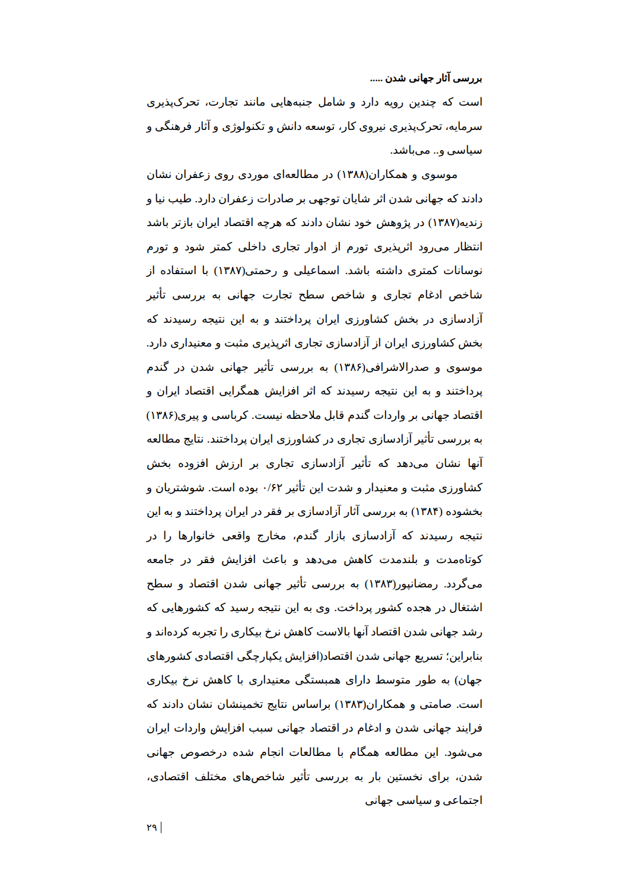بررسی آثار جهانی شدن .....
است که چندین رویه دارد و شامل جنبه‌هایی مانند تجارت، تحرک‌پذیری سرمایه، تحرک‌پذیری نیروی کار، توسعه دانش و تکنولوژی و آثار فرهنگی و سیاسی و.. می‌باشد.
موسوی و همکاران(۱۳۸۸) در مطالعه‌ای موردی روی زعفران نشان دادند که جهانی شدن اثر شایان توجهی بر صادرات زعفران دارد. طیب نیا و زندیه(۱۳۸۷) در پژوهش خود نشان دادند که هرچه اقتصاد ایران بازتر باشد انتظار می‌رود اثرپذیری تورم از ادوار تجاری داخلی کمتر شود و تورم نوسانات کمتری داشته باشد. اسماعیلی و رحمتی(۱۳۸۷) با استفاده از شاخص ادغام تجاری و شاخص سطح تجارت جهانی به بررسی تأثیر آزادسازی در بخش کشاورزی ایران پرداختند و به این نتیجه رسیدند که بخش کشاورزی ایران از آزادسازی تجاری اثرپذیری مثبت و معنیداری دارد. موسوی و صدرالاشرافی(۱۳۸۶) به بررسی تأثیر جهانی شدن در گندم پرداختند و به این نتیجه رسیدند که اثر افزایش همگرایی اقتصاد ایران و اقتصاد جهانی بر واردات گندم قابل ملاحظه نیست. کرباسی و پیری(۱۳۸۶) به بررسی تأثیر آزادسازی تجاری در کشاورزی ایران پرداختند. نتایج مطالعه آنها نشان می‌دهد که تأثیر آزادسازی تجاری بر ارزش افزوده بخش کشاورزی مثبت و معنیدار و شدت این تأثیر ۰/۶۲ بوده است. شوشتریان و بخشوده (۱۳۸۴) به بررسی آثار آزادسازی بر فقر در ایران پرداختند و به این نتیجه رسیدند که آزادسازی بازار گندم، مخارج واقعی خانوارها را در کوتاه‌مدت و بلندمدت کاهش می‌دهد و باعث افزایش فقر در جامعه می‌گردد. رمضانپور(۱۳۸۳) به بررسی تأثیر جهانی شدن اقتصاد و سطح اشتغال در هجده کشور پرداخت. وی به این نتیجه رسید که کشورهایی که رشد جهانی شدن اقتصاد آنها بالاست کاهش نرخ بیکاری را تجربه کرده‌اند و بنابراین؛ تسریع جهانی شدن اقتصاد(افزایش یکپارچگی اقتصادی کشورهای جهان) به طور متوسط دارای همبستگی معنیداری با کاهش نرخ بیکاری است. صامتی و همکاران(۱۳۸۳) براساس نتایج تخمینشان نشان دادند که فرایند جهانی شدن و ادغام در اقتصاد جهانی سبب افزایش واردات ایران می‌شود. این مطالعه همگام با مطالعات انجام شده درخصوص جهانی شدن، برای نخستین بار به بررسی تأثیر شاخص‌های مختلف اقتصادی، اجتماعی و سیاسی جهانی
۲۹